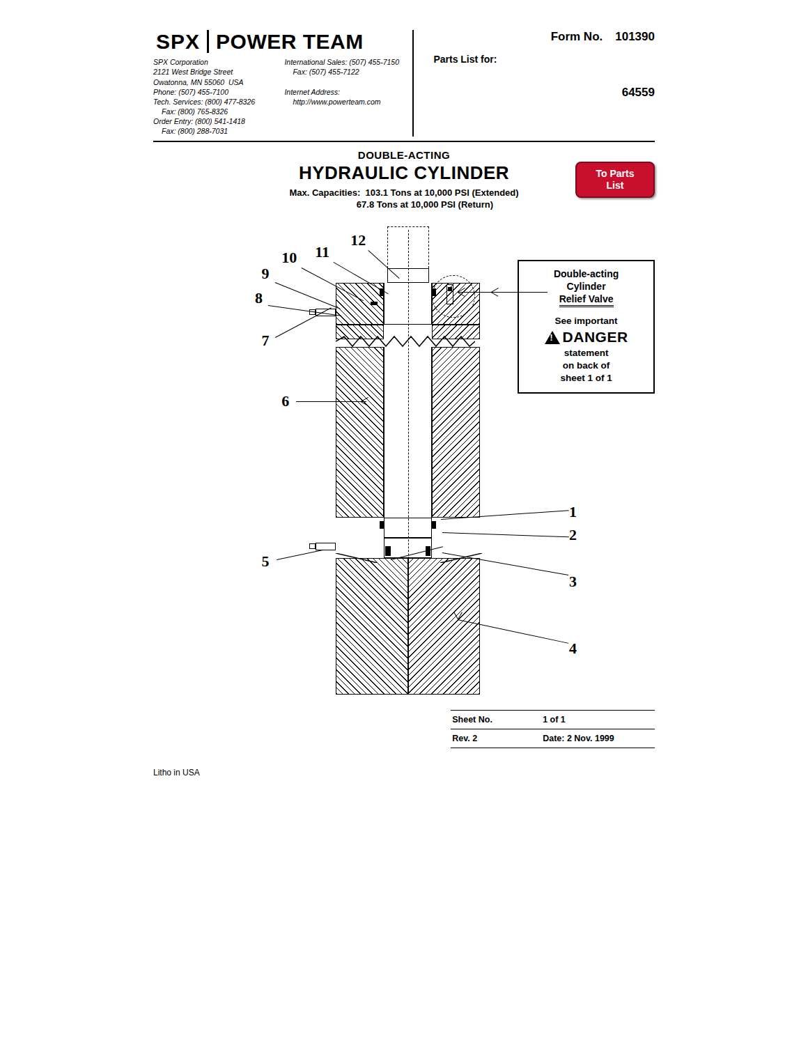SPX
POWER TEAM
SPX Corporation
2121 West Bridge Street
Owatonna, MN 55060 USA
Phone: (507) 455-7100
Tech. Services: (800) 477-8326
Fax: (800) 765-8326
Order Entry: (800) 541-1418
Fax: (800) 288-7031
International Sales: (507) 455-7150
Fax: (507) 455-7122
Internet Address:
http://www.powerteam.com
Form No.101390
Parts List for:
64559
DOUBLE-ACTING
HYDRAULIC CYLINDER
Max. Capacities: 103.1 Tons at 10,000 PSI (Extended)
67.8 Tons at 10,000 PSI (Return)
To Parts
List
Double-acting
Cylinder
Relief Valve
See important
DANGER
statement
on back of
sheet 1 of 1
12
11
10
9
8
7
6
1
2
5
3
4
Sheet No.
1 of 1
Rev. 2
Date: 2 Nov. 1999
Litho in USA